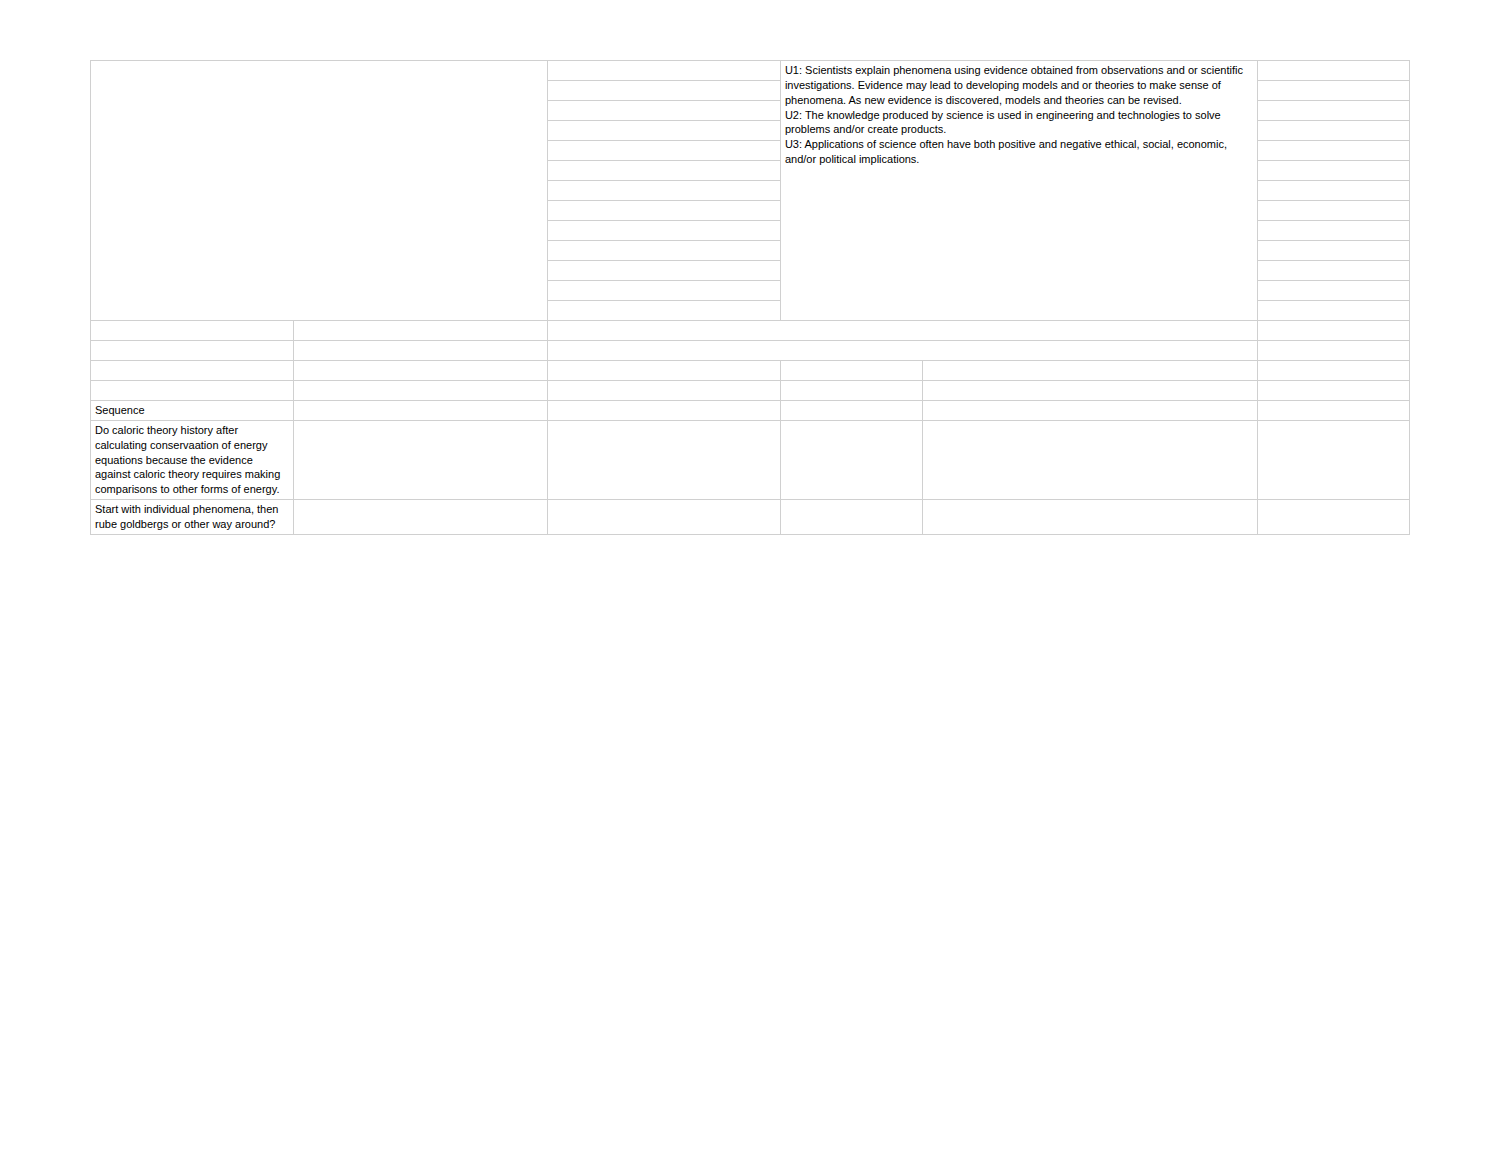| | | U1: Scientists explain phenomena using evidence obtained from observations and or scientific investigations. Evidence may lead to developing models and or theories to make sense of phenomena. As new evidence is discovered, models and theories can be revised. U2: The knowledge produced by science is used in engineering and technologies to solve problems and/or create products. U3: Applications of science often have both positive and negative ethical, social, economic, and/or political implications. | |
| Sequence | | | | | |
| Do caloric theory history after calculating conservaation of energy equations because the evidence against caloric theory requires making comparisons to other forms of energy. | | | | | |
| Start with individual phenomena, then rube goldbergs or other way around? | | | | | |